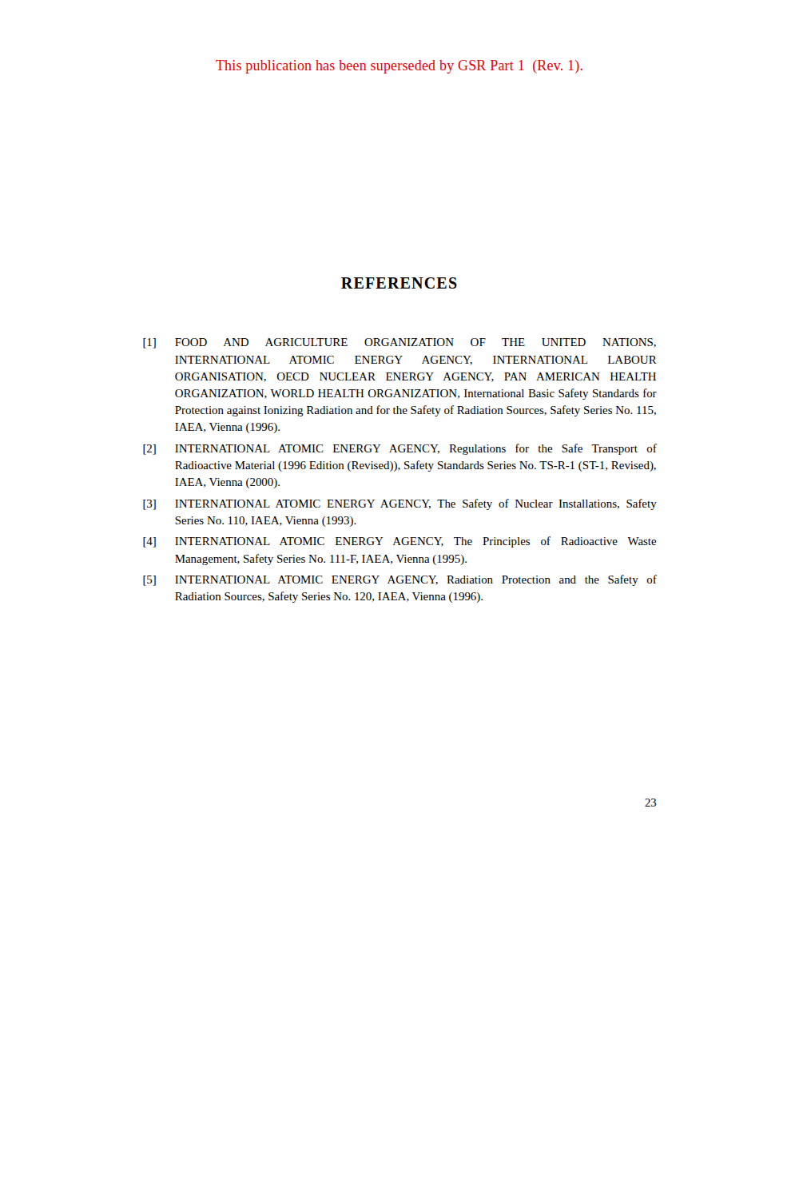This publication has been superseded by GSR Part 1 (Rev. 1).
REFERENCES
[1] FOOD AND AGRICULTURE ORGANIZATION OF THE UNITED NATIONS, INTERNATIONAL ATOMIC ENERGY AGENCY, INTERNATIONAL LABOUR ORGANISATION, OECD NUCLEAR ENERGY AGENCY, PAN AMERICAN HEALTH ORGANIZATION, WORLD HEALTH ORGANIZATION, International Basic Safety Standards for Protection against Ionizing Radiation and for the Safety of Radiation Sources, Safety Series No. 115, IAEA, Vienna (1996).
[2] INTERNATIONAL ATOMIC ENERGY AGENCY, Regulations for the Safe Transport of Radioactive Material (1996 Edition (Revised)), Safety Standards Series No. TS-R-1 (ST-1, Revised), IAEA, Vienna (2000).
[3] INTERNATIONAL ATOMIC ENERGY AGENCY, The Safety of Nuclear Installations, Safety Series No. 110, IAEA, Vienna (1993).
[4] INTERNATIONAL ATOMIC ENERGY AGENCY, The Principles of Radioactive Waste Management, Safety Series No. 111-F, IAEA, Vienna (1995).
[5] INTERNATIONAL ATOMIC ENERGY AGENCY, Radiation Protection and the Safety of Radiation Sources, Safety Series No. 120, IAEA, Vienna (1996).
23